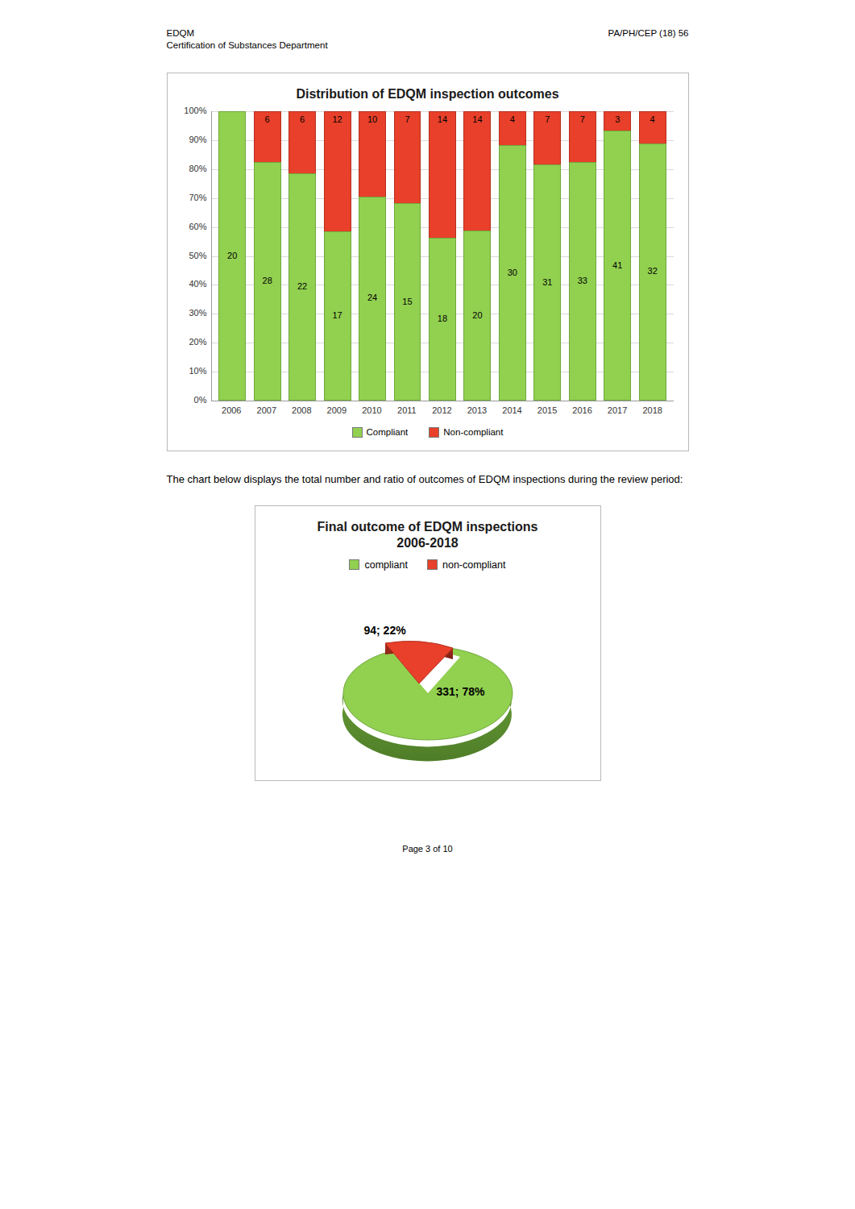EDQM
Certification of Substances Department
PA/PH/CEP (18) 56
Distribution of EDQM inspection outcomes
100%
90%
80%
70%
60%
50%
40%
30%
20%
10%
0%
0
20
2007 : 28 / 6 -> 82.4% / 17.6%
6
28
6
22
12
17
10
24
7
15
14
18
14
20
4
30
7
31
7
33
3
41
4
32
2006
2007
2008
2009
2010
2011
2012
2013
2014
2015
2016
2017
2018
Compliant
Non-compliant
The chart below displays the total number and ratio of outcomes of EDQM inspections during the review period:
Final outcome of EDQM inspections
2006-2018
compliant
non-compliant
94; 22%
331; 78%
Page 3 of 10